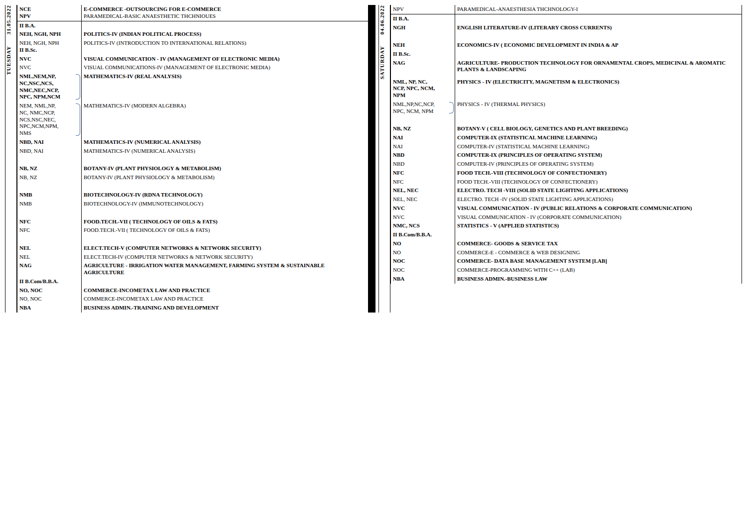| TUESDAY 31.05.2022 | / NCE NPV / E-COMMERCE -OUTSOURCING FOR E-COMMERCE PARAMEDICAL-BASIC ANAESTHETIC THCHNIOUES / / II B.A. / / / NEH, NGH, NPH / POLITICS-IV (INDIAN POLITICAL PROCESS) / / NEH, NGH, NPH II B.Sc. / POLITICS-IV (INTRODUCTION TO INTERNATIONAL RELATIONS) / / NVC / VISUAL COMMUNICATION - IV (MANAGEMENT OF ELECTRONIC MEDIA) / / NVC / VISUAL COMMUNICATIONS-IV (MANAGEMENT OF ELECTRONIC MEDIA) / / NML,NEM,NP, NC,NSC,NCS, NMC,NEC,NCP, NPC, NPM,NCM / MATHEMATICS-IV (REAL ANALYSIS) / / NEM, NML,NP, NC, NMC,NCP, NCS,NSC,NEC, NPC,NCM,NPM, NMS / MATHEMATICS-IV (MODERN ALGEBRA) / / NBD, NAI / MATHEMATICS-IV (NUMERICAL ANALYSIS) / / NBD, NAI / MATHEMATICS-IV (NUMERICAL ANALYSIS) / / NB, NZ / BOTANY-IV (PLANT PHYSIOLOGY & METABOLISM) / / NB, NZ / BOTANY-IV (PLANT PHYSIOLOGY & METABOLISM) / / NMB / BIOTECHNOLOGY-IV (RDNA TECHNOLOGY) / / NMB / BIOTECHNOLOGY-IV (IMMUNOTECHNOLOGY) / / NFC / FOOD.TECH.-VII ( TECHNOLOGY OF OILS & FATS) / / NFC / FOOD.TECH.-VII ( TECHNOLOGY OF OILS & FATS) / / NEL / ELECT.TECH-V (COMPUTER NETWORKS & NETWORK SECURITY) / / NEL / ELECT.TECH-IV (COMPUTER NETWORKS & NETWORK SECURITY) / / NAG / AGRICULTURE - IRRIGATION WATER MANAGEMENT, FARMING SYSTEM & SUSTAINABLE AGRICULTURE / / II B.Com/B.B.A. / / / NO, NOC / COMMERCE-INCOMETAX LAW AND PRACTICE / / NO, NOC / COMMERCE-INCOMETAX LAW AND PRACTICE / / NBA / BUSINESS ADMIN.-TRAINING AND DEVELOPMENT / | | | SATURDAY 04.06.2022 | / NPV / PARAMEDICAL-ANAESTHESIA THCHNOLOGY-I / / II B.A. / / / NGH / ENGLISH LITERATURE-IV (LITERARY CROSS CURRENTS) / / NEH / ECONOMICS-IV ( ECONOMIC DEVELOPMENT IN INDIA & AP / / II B.Sc. / / / NAG / AGRICULTURE- PRODUCTION TECHNOLOGY FOR ORNAMENTAL CROPS, MEDICINAL & AROMATIC PLANTS & LANDSCAPING / / NML, NP, NC, NCP, NPC, NCM, NPM / PHYSICS - IV (ELECTRICITY, MAGNETISM & ELECTRONICS) / / NML,NP,NC,NCP, NPC, NCM, NPM / PHYSICS - IV (THERMAL PHYSICS) / / NB, NZ / BOTANY-V ( CELL BIOLOGY, GENETICS AND PLANT BREEDING) / / NAI / COMPUTER-IX (STATISTICAL MACHINE LEARNING) / / NAI / COMPUTER-IV (STATISTICAL MACHINE LEARNING) / / NBD / COMPUTER-IX (PRINCIPLES OF OPERATING SYSTEM) / / NBD / COMPUTER-IV (PRINCIPLES OF OPERATING SYSTEM) / / NFC / FOOD TECH.-VIII (TECHNOLOGY OF CONFECTIONERY) / / NFC / FOOD TECH.-VIII (TECHNOLOGY OF CONFECTIONERY) / / NEL, NEC / ELECTRO. TECH -VIII (SOLID STATE LIGHTING APPLICATIONS) / / NEL, NEC / ELECTRO. TECH -IV (SOLID STATE LIGHTING APPLICATIONS) / / NVC / VISUAL COMMUNICATION - IV (PUBLIC RELATIONS & CORPORATE COMMUNICATION) / / NVC / VISUAL COMMUNICATION - IV (CORPORATE COMMUNICATION) / / NMC, NCS / STATISTICS - V (APPLIED STATISTICS) / / II B.Com/B.B.A. / / / NO / COMMERCE- GOODS & SERVICE TAX / / NO / COMMERCE-E - COMMERCE & WEB DESIGNING / / NOC / COMMERCE- DATA BASE MANAGEMENT SYSTEM [LAB] / / NOC / COMMERCE-PROGRAMMING WITH C++ (LAB) / / NBA / BUSINESS ADMIN.-BUSINESS LAW / |